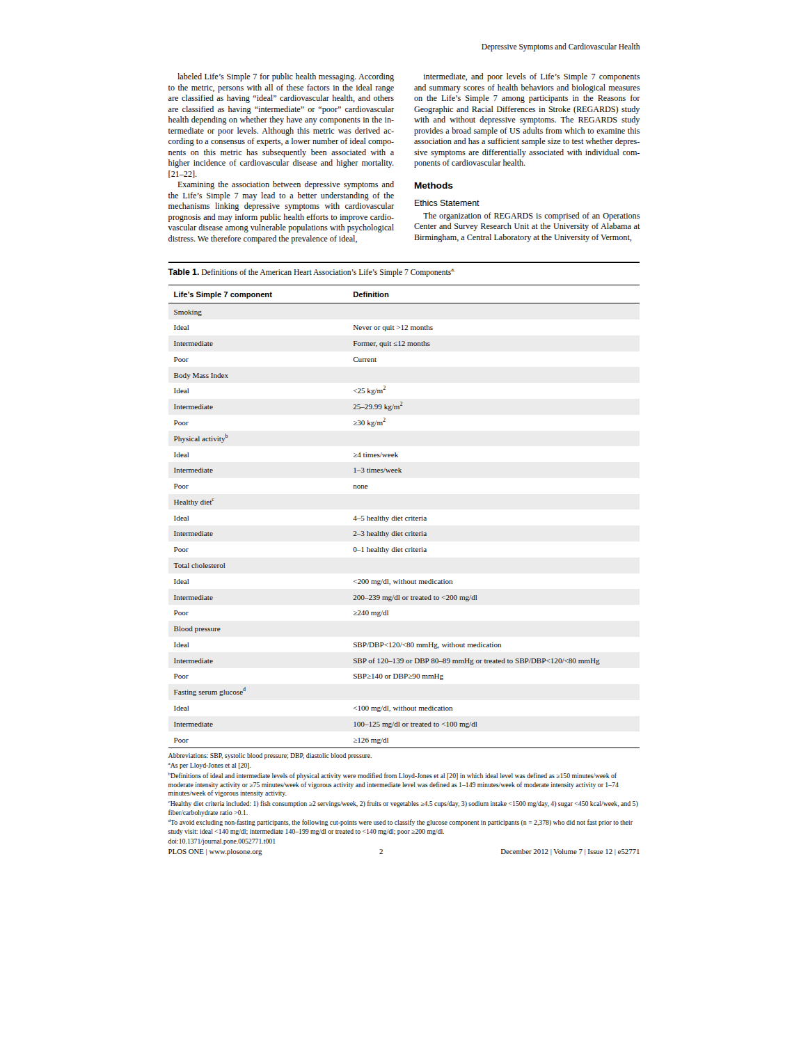Depressive Symptoms and Cardiovascular Health
labeled Life’s Simple 7 for public health messaging. According to the metric, persons with all of these factors in the ideal range are classified as having “ideal” cardiovascular health, and others are classified as having “intermediate” or “poor” cardiovascular health depending on whether they have any components in the intermediate or poor levels. Although this metric was derived according to a consensus of experts, a lower number of ideal components on this metric has subsequently been associated with a higher incidence of cardiovascular disease and higher mortality. [21–22].
Examining the association between depressive symptoms and the Life’s Simple 7 may lead to a better understanding of the mechanisms linking depressive symptoms with cardiovascular prognosis and may inform public health efforts to improve cardiovascular disease among vulnerable populations with psychological distress. We therefore compared the prevalence of ideal,
intermediate, and poor levels of Life’s Simple 7 components and summary scores of health behaviors and biological measures on the Life’s Simple 7 among participants in the Reasons for Geographic and Racial Differences in Stroke (REGARDS) study with and without depressive symptoms. The REGARDS study provides a broad sample of US adults from which to examine this association and has a sufficient sample size to test whether depressive symptoms are differentially associated with individual components of cardiovascular health.
Methods
Ethics Statement
The organization of REGARDS is comprised of an Operations Center and Survey Research Unit at the University of Alabama at Birmingham, a Central Laboratory at the University of Vermont,
Table 1. Definitions of the American Heart Association’s Life’s Simple 7 Componentsa.
| Life’s Simple 7 component | Definition |
| --- | --- |
| Smoking | |
| Ideal | Never or quit >12 months |
| Intermediate | Former, quit ≤12 months |
| Poor | Current |
| Body Mass Index | |
| Ideal | <25 kg/m 2 |
| Intermediate | 25–29.99 kg/m 2 |
| Poor | ≥30 kg/m 2 |
| Physical activity b | |
| Ideal | ≥4 times/week |
| Intermediate | 1–3 times/week |
| Poor | none |
| Healthy diet c | |
| Ideal | 4–5 healthy diet criteria |
| Intermediate | 2–3 healthy diet criteria |
| Poor | 0–1 healthy diet criteria |
| Total cholesterol | |
| Ideal | <200 mg/dl, without medication |
| Intermediate | 200–239 mg/dl or treated to <200 mg/dl |
| Poor | ≥240 mg/dl |
| Blood pressure | |
| Ideal | SBP/DBP<120/<80 mmHg, without medication |
| Intermediate | SBP of 120–139 or DBP 80–89 mmHg or treated to SBP/DBP<120/<80 mmHg |
| Poor | SBP≥140 or DBP≥90 mmHg |
| Fasting serum glucose d | |
| Ideal | <100 mg/dl, without medication |
| Intermediate | 100–125 mg/dl or treated to <100 mg/dl |
| Poor | ≥126 mg/dl |
Abbreviations: SBP, systolic blood pressure; DBP, diastolic blood pressure.
aAs per Lloyd-Jones et al [20].
bDefinitions of ideal and intermediate levels of physical activity were modified from Lloyd-Jones et al [20] in which ideal level was defined as ≥150 minutes/week of moderate intensity activity or ≥75 minutes/week of vigorous activity and intermediate level was defined as 1–149 minutes/week of moderate intensity activity or 1–74 minutes/week of vigorous intensity activity.
cHealthy diet criteria included: 1) fish consumption ≥2 servings/week, 2) fruits or vegetables ≥4.5 cups/day, 3) sodium intake <1500 mg/day, 4) sugar <450 kcal/week, and 5) fiber/carbohydrate ratio >0.1.
dTo avoid excluding non-fasting participants, the following cut-points were used to classify the glucose component in participants (n = 2,378) who did not fast prior to their study visit: ideal <140 mg/dl; intermediate 140–199 mg/dl or treated to <140 mg/dl; poor ≥200 mg/dl.
doi:10.1371/journal.pone.0052771.t001
PLOS ONE | www.plosone.org
2
December 2012 | Volume 7 | Issue 12 | e52771